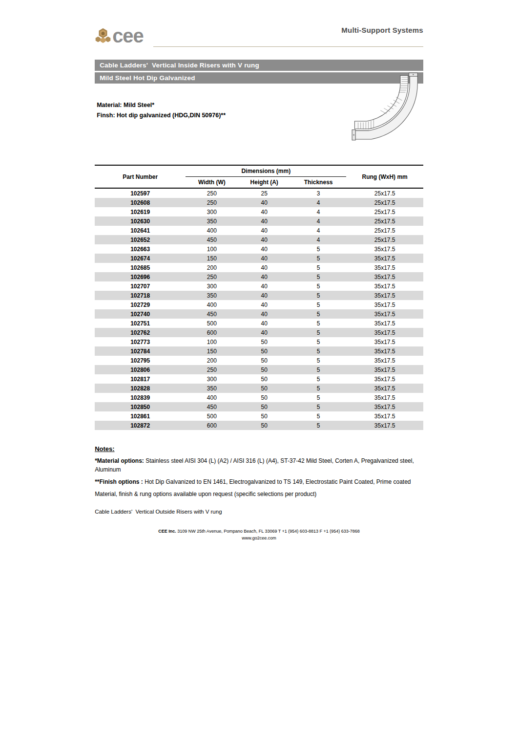cee
Multi-Support Systems
Cable Ladders' Vertical Inside Risers with V rung
Mild Steel Hot Dip Galvanized
Material: Mild Steel*
Finsh: Hot dip galvanized (HDG,DIN 50976)**
| Part Number | Dimensions (mm) | Rung (WxH) mm |
| --- | --- | --- |
| Width (W) | Height (A) | Thickness |
| 102597 | 250 | 25 | 3 | 25x17.5 |
| 102608 | 250 | 40 | 4 | 25x17.5 |
| 102619 | 300 | 40 | 4 | 25x17.5 |
| 102630 | 350 | 40 | 4 | 25x17.5 |
| 102641 | 400 | 40 | 4 | 25x17.5 |
| 102652 | 450 | 40 | 4 | 25x17.5 |
| 102663 | 100 | 40 | 5 | 35x17.5 |
| 102674 | 150 | 40 | 5 | 35x17.5 |
| 102685 | 200 | 40 | 5 | 35x17.5 |
| 102696 | 250 | 40 | 5 | 35x17.5 |
| 102707 | 300 | 40 | 5 | 35x17.5 |
| 102718 | 350 | 40 | 5 | 35x17.5 |
| 102729 | 400 | 40 | 5 | 35x17.5 |
| 102740 | 450 | 40 | 5 | 35x17.5 |
| 102751 | 500 | 40 | 5 | 35x17.5 |
| 102762 | 600 | 40 | 5 | 35x17.5 |
| 102773 | 100 | 50 | 5 | 35x17.5 |
| 102784 | 150 | 50 | 5 | 35x17.5 |
| 102795 | 200 | 50 | 5 | 35x17.5 |
| 102806 | 250 | 50 | 5 | 35x17.5 |
| 102817 | 300 | 50 | 5 | 35x17.5 |
| 102828 | 350 | 50 | 5 | 35x17.5 |
| 102839 | 400 | 50 | 5 | 35x17.5 |
| 102850 | 450 | 50 | 5 | 35x17.5 |
| 102861 | 500 | 50 | 5 | 35x17.5 |
| 102872 | 600 | 50 | 5 | 35x17.5 |
Notes:
*Material options: Stainless steel AISI 304 (L) (A2) / AISI 316 (L) (A4), ST-37-42 Mild Steel, Corten A, Pregalvanized steel, Aluminum
**Finish options : Hot Dip Galvanized to EN 1461, Electrogalvanized to TS 149, Electrostatic Paint Coated, Prime coated
Material, finish & rung options available upon request (specific selections per product)
Cable Ladders' Vertical Outside Risers with V rung
CEE Inc. 3109 NW 25th Avenue, Pompano Beach, FL 33069 T +1 (954) 603-8813 F +1 (954) 633-7868
www.go2cee.com